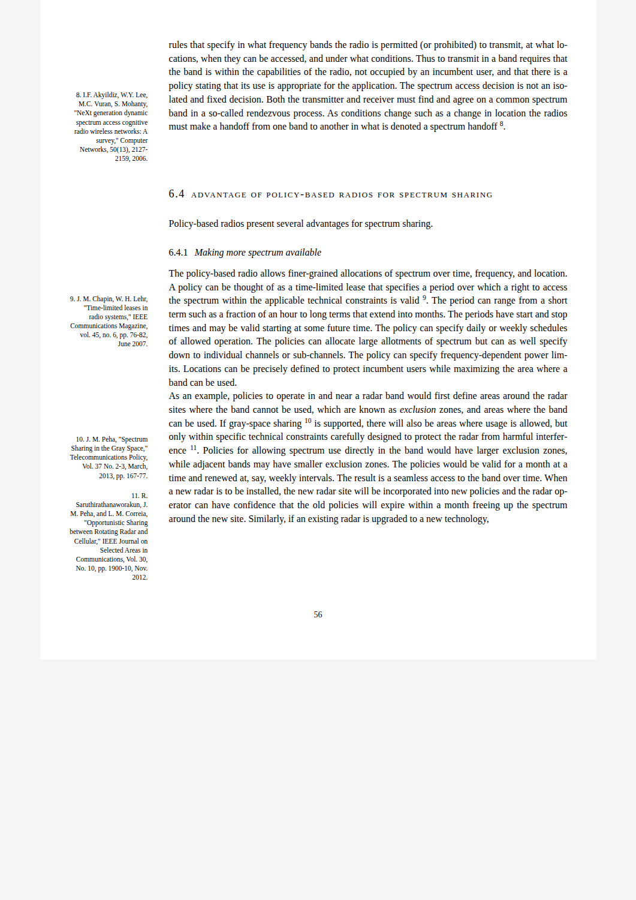8. I.F. Akyildiz, W.Y. Lee, M.C. Vuran, S. Mohanty, "NeXt generation dynamic spectrum access cognitive radio wireless networks: A survey," Computer Networks, 50(13), 2127-2159, 2006.
rules that specify in what frequency bands the radio is permitted (or prohibited) to transmit, at what locations, when they can be accessed, and under what conditions. Thus to transmit in a band requires that the band is within the capabilities of the radio, not occupied by an incumbent user, and that there is a policy stating that its use is appropriate for the application. The spectrum access decision is not an isolated and fixed decision. Both the transmitter and receiver must find and agree on a common spectrum band in a so-called rendezvous process. As conditions change such as a change in location the radios must make a handoff from one band to another in what is denoted a spectrum handoff 8.
6.4advantage of policy-based radios for spectrum sharing
Policy-based radios present several advantages for spectrum sharing.
6.4.1 Making more spectrum available
9. J. M. Chapin, W. H. Lehr, "Time-limited leases in radio systems," IEEE Communications Magazine, vol. 45, no. 6, pp. 76-82, June 2007.
The policy-based radio allows finer-grained allocations of spectrum over time, frequency, and location. A policy can be thought of as a time-limited lease that specifies a period over which a right to access the spectrum within the applicable technical constraints is valid 9. The period can range from a short term such as a fraction of an hour to long terms that extend into months. The periods have start and stop times and may be valid starting at some future time. The policy can specify daily or weekly schedules of allowed operation. The policies can allocate large allotments of spectrum but can as well specify down to individual channels or sub-channels. The policy can specify frequency-dependent power limits. Locations can be precisely defined to protect incumbent users while maximizing the area where a band can be used.
10. J. M. Peha, "Spectrum Sharing in the Gray Space," Telecommunications Policy, Vol. 37 No. 2-3, March, 2013, pp. 167-77.
11. R. Saruthirathanaworakun, J. M. Peha, and L. M. Correia, "Opportunistic Sharing between Rotating Radar and Cellular," IEEE Journal on Selected Areas in Communications, Vol. 30, No. 10, pp. 1900-10, Nov. 2012.
As an example, policies to operate in and near a radar band would first define areas around the radar sites where the band cannot be used, which are known as exclusion zones, and areas where the band can be used. If gray-space sharing 10 is supported, there will also be areas where usage is allowed, but only within specific technical constraints carefully designed to protect the radar from harmful interference 11. Policies for allowing spectrum use directly in the band would have larger exclusion zones, while adjacent bands may have smaller exclusion zones. The policies would be valid for a month at a time and renewed at, say, weekly intervals. The result is a seamless access to the band over time. When a new radar is to be installed, the new radar site will be incorporated into new policies and the radar operator can have confidence that the old policies will expire within a month freeing up the spectrum around the new site. Similarly, if an existing radar is upgraded to a new technology,
56